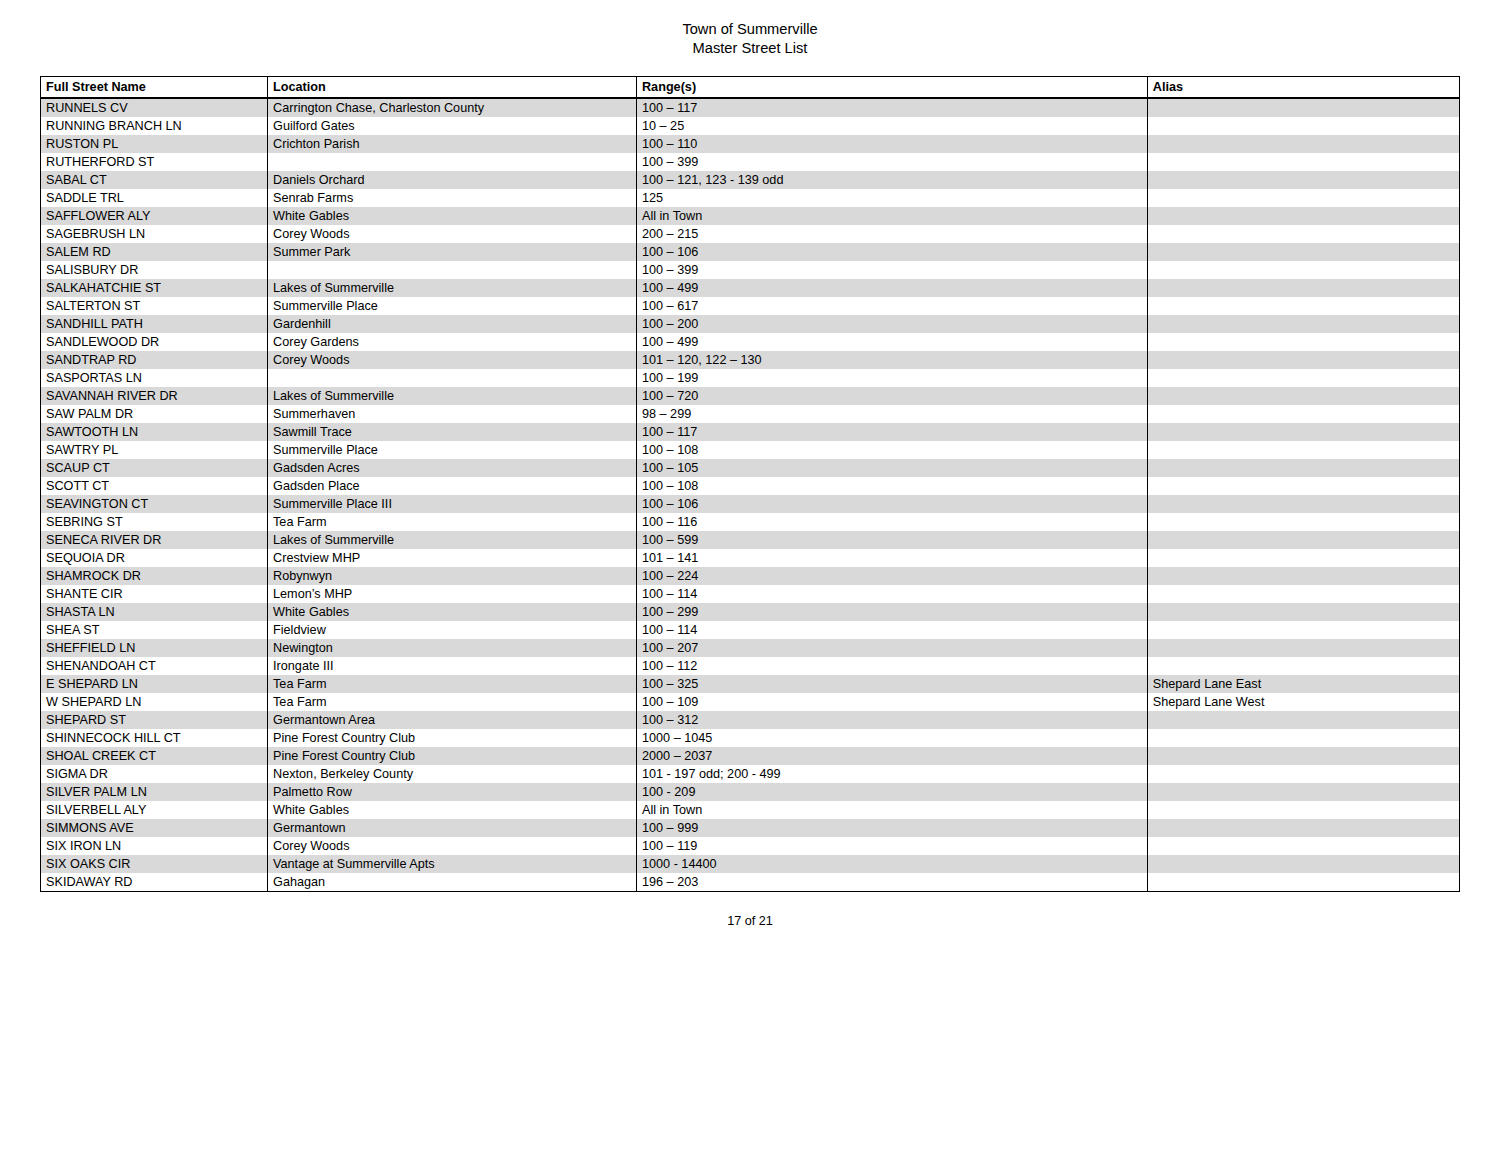Town of Summerville
Master Street List
| Full Street Name | Location | Range(s) | Alias |
| --- | --- | --- | --- |
| RUNNELS CV | Carrington Chase, Charleston County | 100 – 117 | |
| RUNNING BRANCH LN | Guilford Gates | 10 – 25 | |
| RUSTON PL | Crichton Parish | 100 – 110 | |
| RUTHERFORD ST | | 100 – 399 | |
| SABAL CT | Daniels Orchard | 100 – 121, 123 - 139 odd | |
| SADDLE TRL | Senrab Farms | 125 | |
| SAFFLOWER ALY | White Gables | All in Town | |
| SAGEBRUSH LN | Corey Woods | 200 – 215 | |
| SALEM RD | Summer Park | 100 – 106 | |
| SALISBURY DR | | 100 – 399 | |
| SALKAHATCHIE ST | Lakes of Summerville | 100 – 499 | |
| SALTERTON ST | Summerville Place | 100 – 617 | |
| SANDHILL PATH | Gardenhill | 100 – 200 | |
| SANDLEWOOD DR | Corey Gardens | 100 – 499 | |
| SANDTRAP RD | Corey Woods | 101 – 120, 122 – 130 | |
| SASPORTAS LN | | 100 – 199 | |
| SAVANNAH RIVER DR | Lakes of Summerville | 100 – 720 | |
| SAW PALM DR | Summerhaven | 98 – 299 | |
| SAWTOOTH LN | Sawmill Trace | 100 – 117 | |
| SAWTRY PL | Summerville Place | 100 – 108 | |
| SCAUP CT | Gadsden Acres | 100 – 105 | |
| SCOTT CT | Gadsden Place | 100 – 108 | |
| SEAVINGTON CT | Summerville Place III | 100 – 106 | |
| SEBRING ST | Tea Farm | 100 – 116 | |
| SENECA RIVER DR | Lakes of Summerville | 100 – 599 | |
| SEQUOIA DR | Crestview MHP | 101 – 141 | |
| SHAMROCK DR | Robynwyn | 100 – 224 | |
| SHANTE CIR | Lemon’s MHP | 100 – 114 | |
| SHASTA LN | White Gables | 100 – 299 | |
| SHEA ST | Fieldview | 100 – 114 | |
| SHEFFIELD LN | Newington | 100 – 207 | |
| SHENANDOAH CT | Irongate III | 100 – 112 | |
| E SHEPARD LN | Tea Farm | 100 – 325 | Shepard Lane East |
| W SHEPARD LN | Tea Farm | 100 – 109 | Shepard Lane West |
| SHEPARD ST | Germantown Area | 100 – 312 | |
| SHINNECOCK HILL CT | Pine Forest Country Club | 1000 – 1045 | |
| SHOAL CREEK CT | Pine Forest Country Club | 2000 – 2037 | |
| SIGMA DR | Nexton, Berkeley County | 101 - 197 odd; 200 - 499 | |
| SILVER PALM LN | Palmetto Row | 100 - 209 | |
| SILVERBELL ALY | White Gables | All in Town | |
| SIMMONS AVE | Germantown | 100 – 999 | |
| SIX IRON LN | Corey Woods | 100 – 119 | |
| SIX OAKS CIR | Vantage at Summerville Apts | 1000 - 14400 | |
| SKIDAWAY RD | Gahagan | 196 – 203 | |
17 of 21